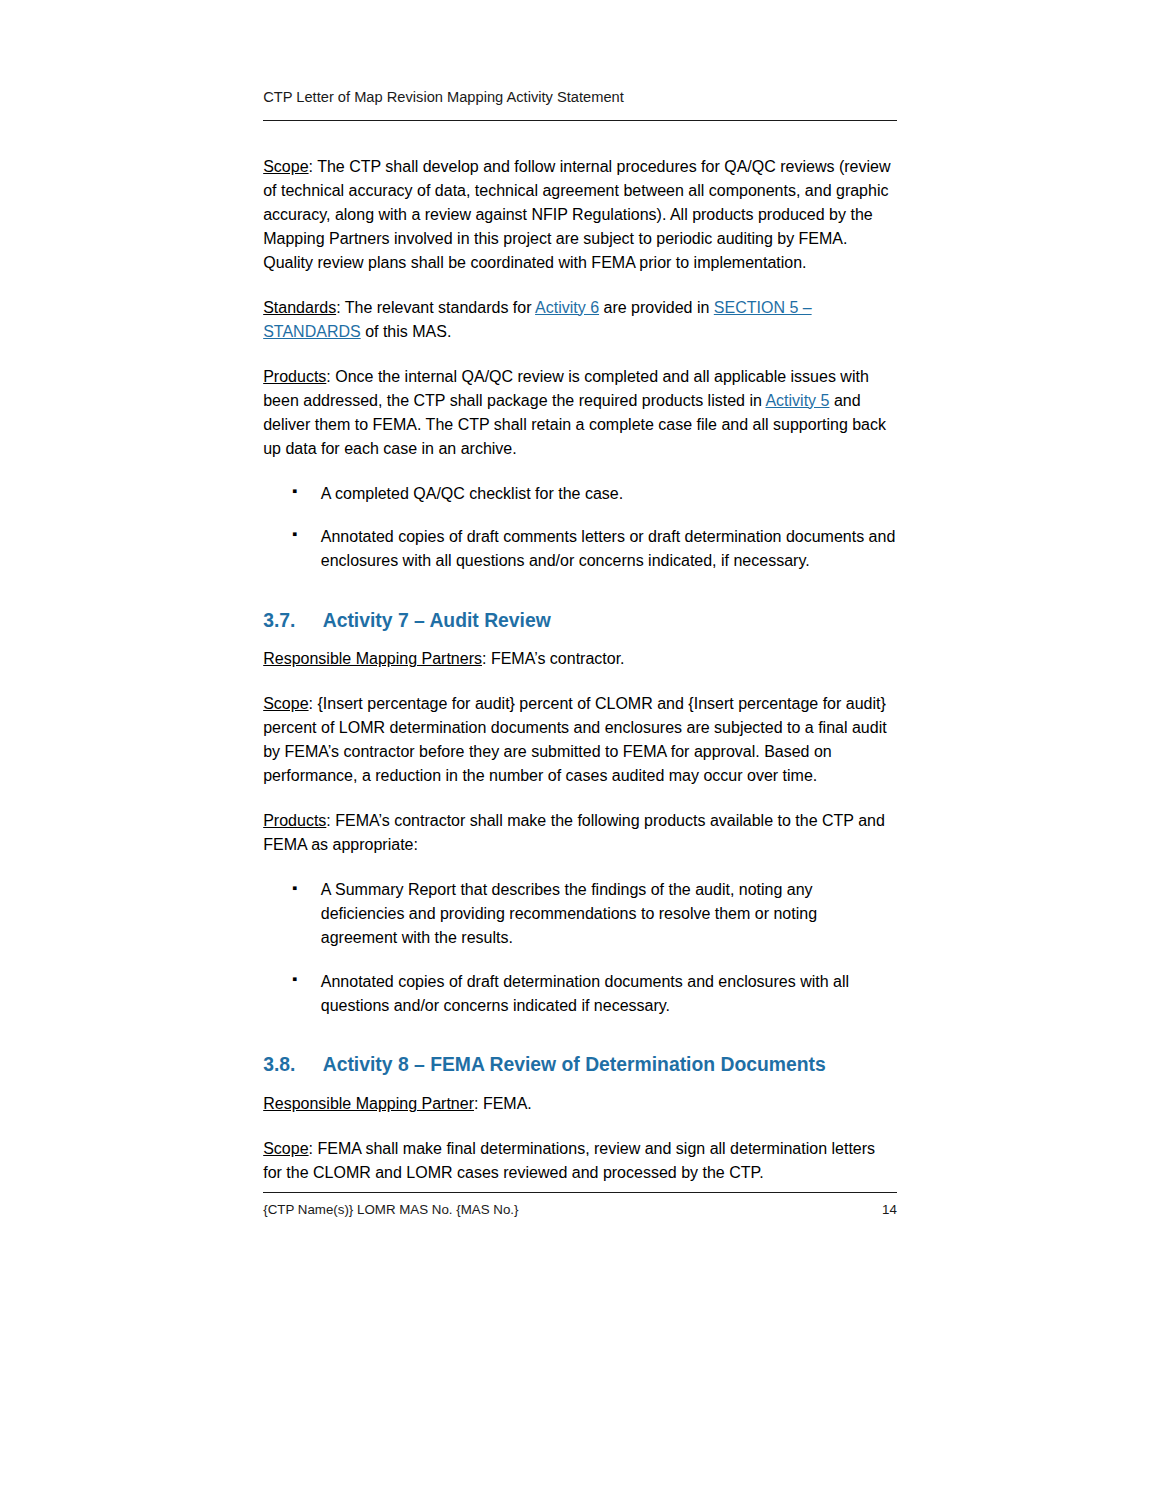CTP Letter of Map Revision Mapping Activity Statement
Scope: The CTP shall develop and follow internal procedures for QA/QC reviews (review of technical accuracy of data, technical agreement between all components, and graphic accuracy, along with a review against NFIP Regulations). All products produced by the Mapping Partners involved in this project are subject to periodic auditing by FEMA. Quality review plans shall be coordinated with FEMA prior to implementation.
Standards: The relevant standards for Activity 6 are provided in SECTION 5 – STANDARDS of this MAS.
Products: Once the internal QA/QC review is completed and all applicable issues with been addressed, the CTP shall package the required products listed in Activity 5 and deliver them to FEMA. The CTP shall retain a complete case file and all supporting back up data for each case in an archive.
A completed QA/QC checklist for the case.
Annotated copies of draft comments letters or draft determination documents and enclosures with all questions and/or concerns indicated, if necessary.
3.7. Activity 7 – Audit Review
Responsible Mapping Partners: FEMA’s contractor.
Scope: {Insert percentage for audit} percent of CLOMR and {Insert percentage for audit} percent of LOMR determination documents and enclosures are subjected to a final audit by FEMA’s contractor before they are submitted to FEMA for approval. Based on performance, a reduction in the number of cases audited may occur over time.
Products: FEMA’s contractor shall make the following products available to the CTP and FEMA as appropriate:
A Summary Report that describes the findings of the audit, noting any deficiencies and providing recommendations to resolve them or noting agreement with the results.
Annotated copies of draft determination documents and enclosures with all questions and/or concerns indicated if necessary.
3.8. Activity 8 – FEMA Review of Determination Documents
Responsible Mapping Partner: FEMA.
Scope: FEMA shall make final determinations, review and sign all determination letters for the CLOMR and LOMR cases reviewed and processed by the CTP.
{CTP Name(s)} LOMR MAS No. {MAS No.}
14